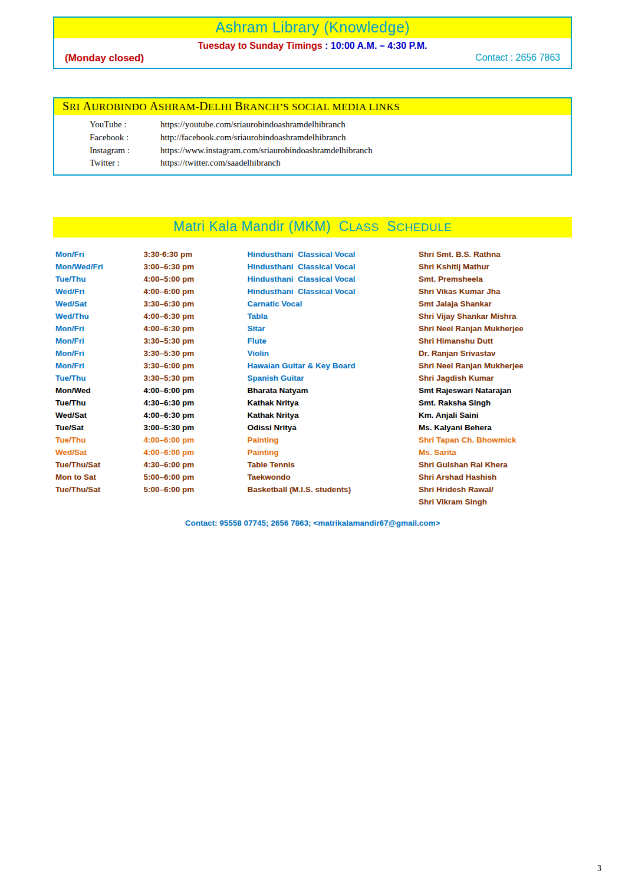Ashram Library (Knowledge)
Tuesday to Sunday Timings : 10:00 A.M. – 4:30 P.M.
(Monday closed) Contact : 2656 7863
SRI AUROBINDO ASHRAM-DELHI BRANCH’S SOCIAL MEDIA LINKS
YouTube : https://youtube.com/sriaurobindoashramdelhibranch
Facebook : http://facebook.com/sriaurobindoashramdelhibranch
Instagram : https://www.instagram.com/sriaurobindoashramdelhibranch
Twitter : https://twitter.com/saadelhibranch
Matri Kala Mandir (MKM) CLASS SCHEDULE
| Mon/Fri | 3:30-6:30 pm | Hindusthani Classical Vocal | Shri Smt. B.S. Rathna |
| Mon/Wed/Fri | 3:00–6:30 pm | Hindusthani Classical Vocal | Shri Kshitij Mathur |
| Tue/Thu | 4:00–5:00 pm | Hindusthani Classical Vocal | Smt. Premsheela |
| Wed/Fri | 4:00–6:00 pm | Hindusthani Classical Vocal | Shri Vikas Kumar Jha |
| Wed/Sat | 3:30–6:30 pm | Carnatic Vocal | Smt Jalaja Shankar |
| Wed/Thu | 4:00–6:30 pm | Tabla | Shri Vijay Shankar Mishra |
| Mon/Fri | 4:00–6:30 pm | Sitar | Shri Neel Ranjan Mukherjee |
| Mon/Fri | 3:30–5:30 pm | Flute | Shri Himanshu Dutt |
| Mon/Fri | 3:30–5:30 pm | Violin | Dr. Ranjan Srivastav |
| Mon/Fri | 3:30–6:00 pm | Hawaian Guitar & Key Board | Shri Neel Ranjan Mukherjee |
| Tue/Thu | 3:30–5:30 pm | Spanish Guitar | Shri Jagdish Kumar |
| Mon/Wed | 4:00–6:00 pm | Bharata Natyam | Smt Rajeswari Natarajan |
| Tue/Thu | 4:30–6:30 pm | Kathak Nritya | Smt. Raksha Singh |
| Wed/Sat | 4:00–6:30 pm | Kathak Nritya | Km. Anjali Saini |
| Tue/Sat | 3:00–5:30 pm | Odissi Nritya | Ms. Kalyani Behera |
| Tue/Thu | 4:00–6:00 pm | Painting | Shri Tapan Ch. Bhowmick |
| Wed/Sat | 4:00–6:00 pm | Painting | Ms. Sarita |
| Tue/Thu/Sat | 4:30–6:00 pm | Table Tennis | Shri Gulshan Rai Khera |
| Mon to Sat | 5:00–6:00 pm | Taekwondo | Shri Arshad Hashish |
| Tue/Thu/Sat | 5:00–6:00 pm | Basketball (M.I.S. students) | Shri Hridesh Rawal/ |
| | | | Shri Vikram Singh |
Contact: 95558 07745; 2656 7863; <matrikalamandir67@gmail.com>
3